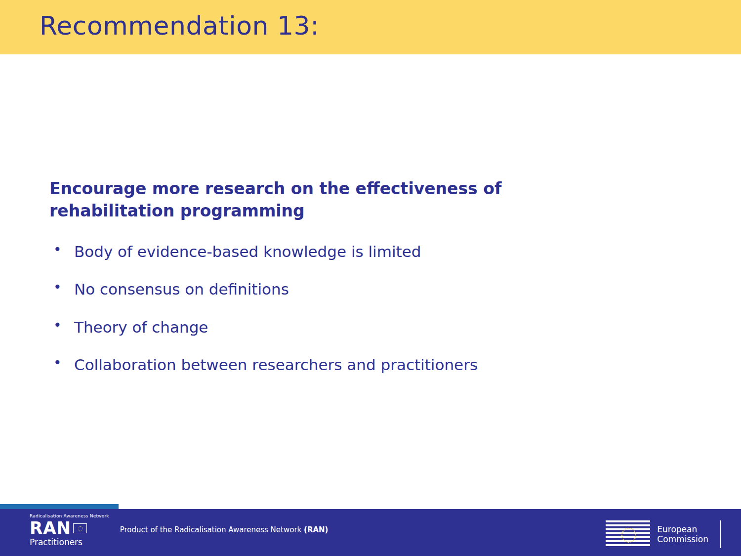Recommendation 13:
Encourage more research on the effectiveness of rehabilitation programming
Body of evidence-based knowledge is limited
No consensus on definitions
Theory of change
Collaboration between researchers and practitioners
Radicalisation Awareness Network RAN Practitioners
Product of the Radicalisation Awareness Network (RAN)
European
Commission